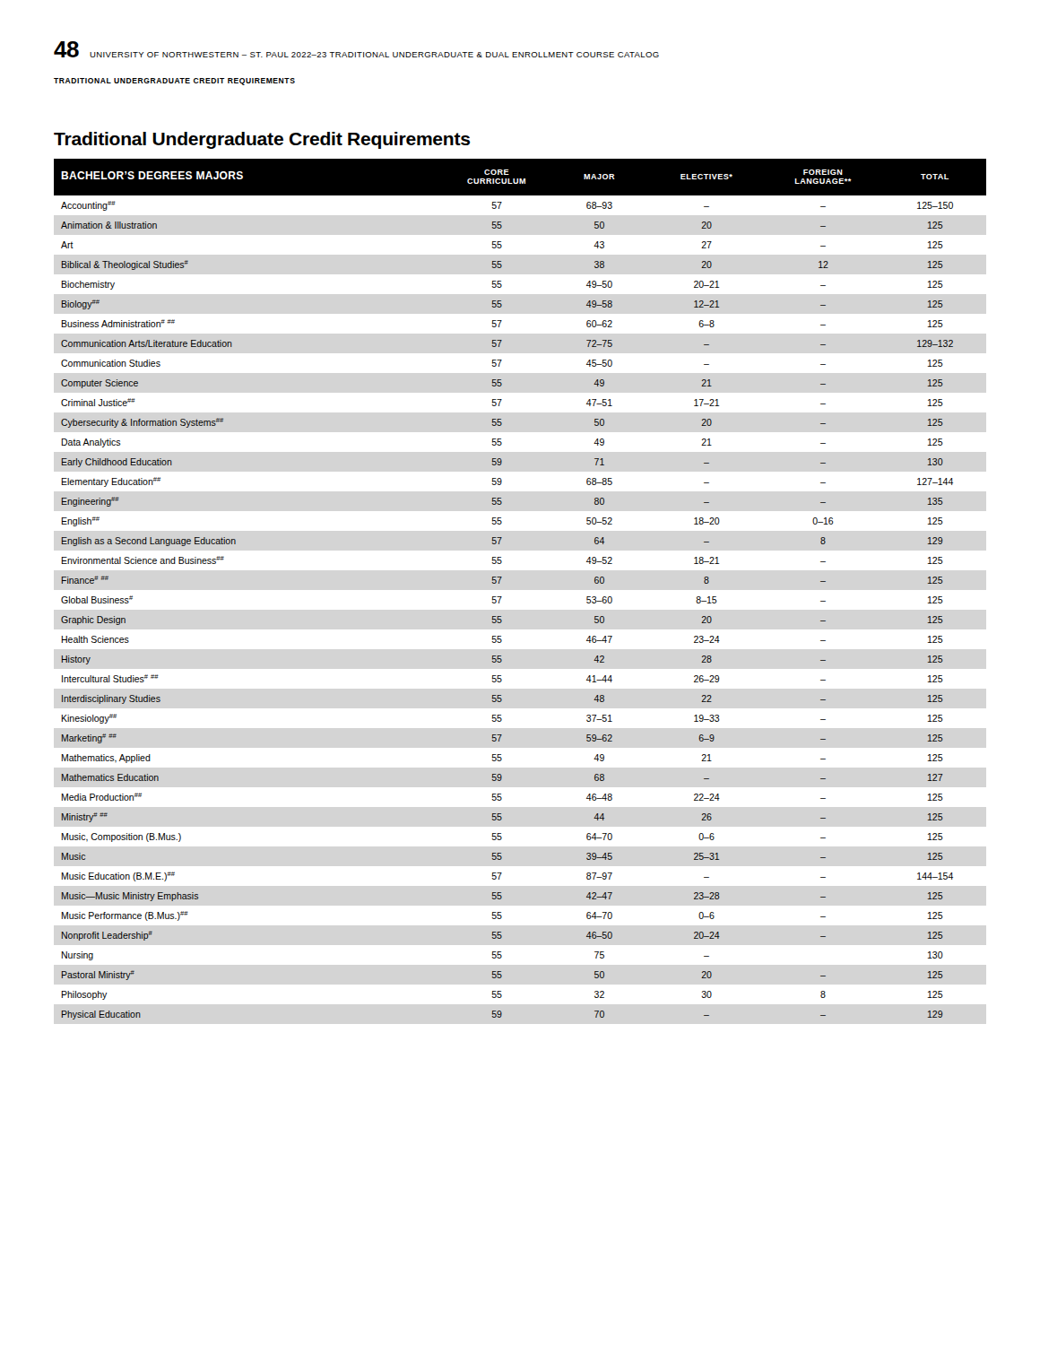48 University of Northwestern – St. Paul 2022–23 Traditional Undergraduate & Dual Enrollment Course Catalog
Traditional Undergraduate Credit Requirements
Traditional Undergraduate Credit Requirements
| Bachelor’s Degrees Majors | Core Curriculum | Major | Electives* | Foreign Language** | Total |
| --- | --- | --- | --- | --- | --- |
| Accounting ## | 57 | 68–93 | – | – | 125–150 |
| Animation & Illustration | 55 | 50 | 20 | – | 125 |
| Art | 55 | 43 | 27 | – | 125 |
| Biblical & Theological Studies # | 55 | 38 | 20 | 12 | 125 |
| Biochemistry | 55 | 49–50 | 20–21 | – | 125 |
| Biology ## | 55 | 49–58 | 12–21 | – | 125 |
| Business Administration # ## | 57 | 60–62 | 6–8 | – | 125 |
| Communication Arts/Literature Education | 57 | 72–75 | – | – | 129–132 |
| Communication Studies | 57 | 45–50 | – | – | 125 |
| Computer Science | 55 | 49 | 21 | – | 125 |
| Criminal Justice ## | 57 | 47–51 | 17–21 | – | 125 |
| Cybersecurity & Information Systems ## | 55 | 50 | 20 | – | 125 |
| Data Analytics | 55 | 49 | 21 | – | 125 |
| Early Childhood Education | 59 | 71 | – | – | 130 |
| Elementary Education ## | 59 | 68–85 | – | – | 127–144 |
| Engineering ## | 55 | 80 | – | – | 135 |
| English ## | 55 | 50–52 | 18–20 | 0–16 | 125 |
| English as a Second Language Education | 57 | 64 | – | 8 | 129 |
| Environmental Science and Business ## | 55 | 49–52 | 18–21 | – | 125 |
| Finance # ## | 57 | 60 | 8 | – | 125 |
| Global Business # | 57 | 53–60 | 8–15 | – | 125 |
| Graphic Design | 55 | 50 | 20 | – | 125 |
| Health Sciences | 55 | 46–47 | 23–24 | – | 125 |
| History | 55 | 42 | 28 | – | 125 |
| Intercultural Studies # ## | 55 | 41–44 | 26–29 | – | 125 |
| Interdisciplinary Studies | 55 | 48 | 22 | – | 125 |
| Kinesiology ## | 55 | 37–51 | 19–33 | – | 125 |
| Marketing # ## | 57 | 59–62 | 6–9 | – | 125 |
| Mathematics, Applied | 55 | 49 | 21 | – | 125 |
| Mathematics Education | 59 | 68 | – | – | 127 |
| Media Production ## | 55 | 46–48 | 22–24 | – | 125 |
| Ministry # ## | 55 | 44 | 26 | – | 125 |
| Music, Composition (B.Mus.) | 55 | 64–70 | 0–6 | – | 125 |
| Music | 55 | 39–45 | 25–31 | – | 125 |
| Music Education (B.M.E.) ## | 57 | 87–97 | – | – | 144–154 |
| Music—Music Ministry Emphasis | 55 | 42–47 | 23–28 | – | 125 |
| Music Performance (B.Mus.) ## | 55 | 64–70 | 0–6 | – | 125 |
| Nonprofit Leadership # | 55 | 46–50 | 20–24 | – | 125 |
| Nursing | 55 | 75 | – | | 130 |
| Pastoral Ministry # | 55 | 50 | 20 | – | 125 |
| Philosophy | 55 | 32 | 30 | 8 | 125 |
| Physical Education | 59 | 70 | – | – | 129 |